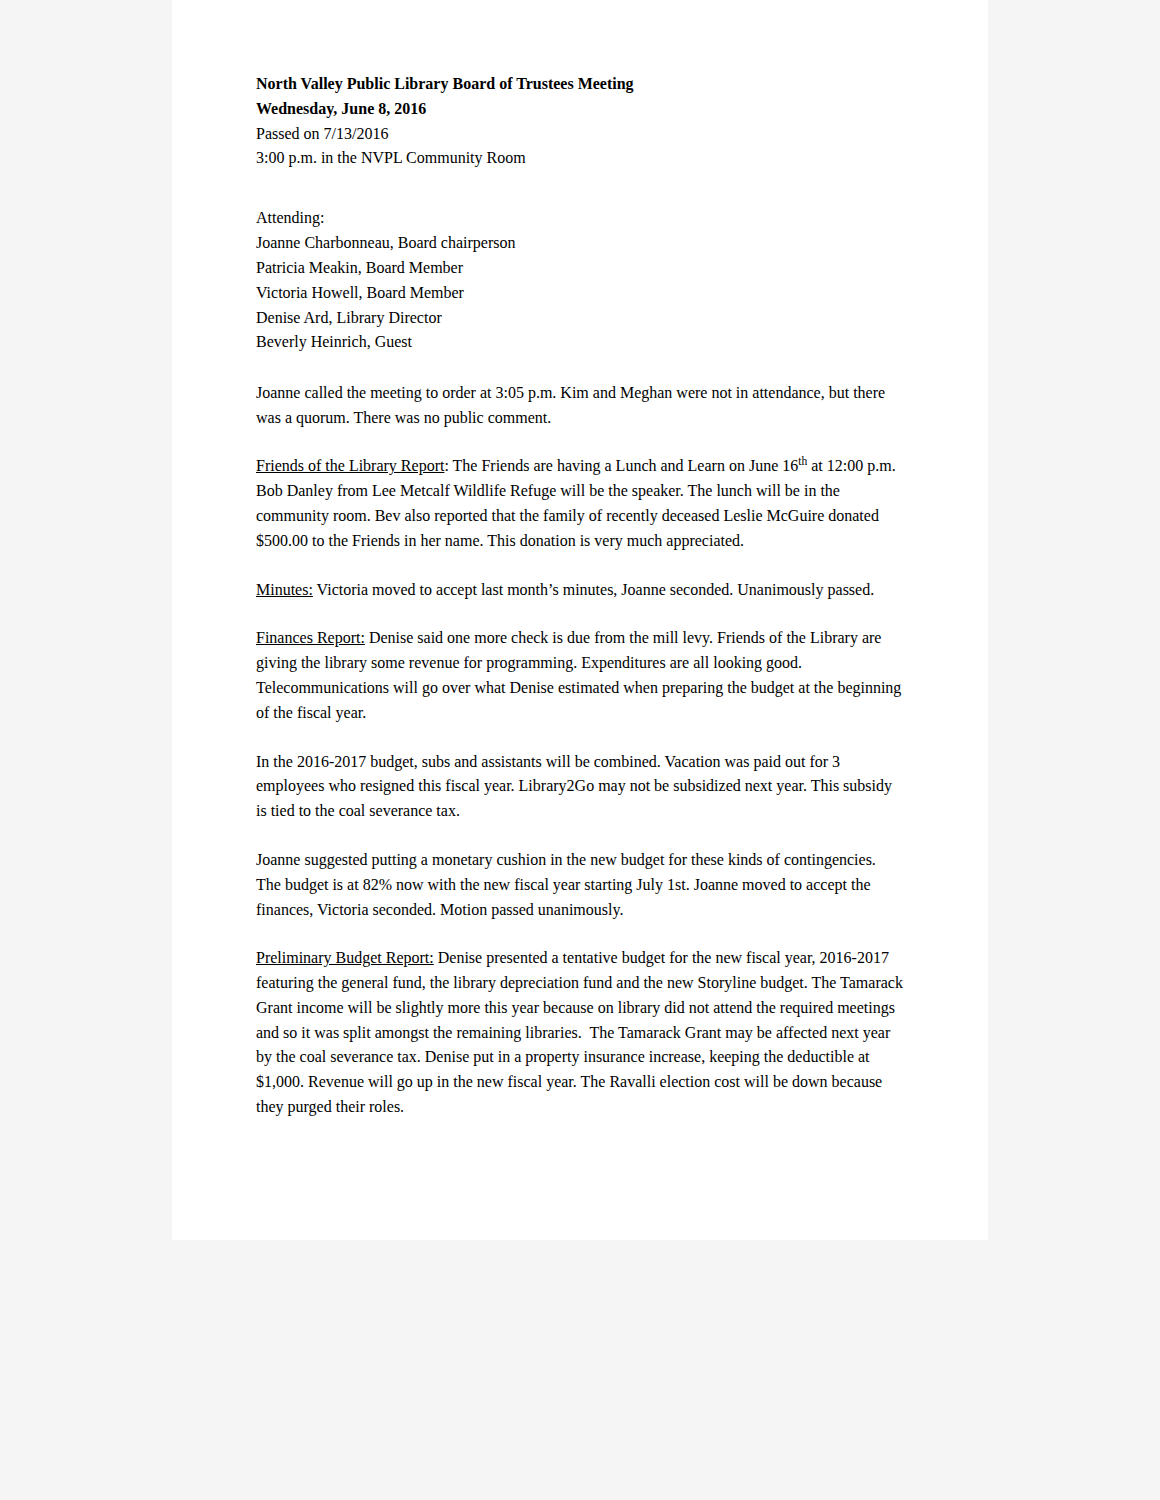North Valley Public Library Board of Trustees Meeting
Wednesday, June 8, 2016
Passed on 7/13/2016
3:00 p.m. in the NVPL Community Room
Attending:
Joanne Charbonneau, Board chairperson
Patricia Meakin, Board Member
Victoria Howell, Board Member
Denise Ard, Library Director
Beverly Heinrich, Guest
Joanne called the meeting to order at 3:05 p.m. Kim and Meghan were not in attendance, but there was a quorum. There was no public comment.
Friends of the Library Report: The Friends are having a Lunch and Learn on June 16th at 12:00 p.m. Bob Danley from Lee Metcalf Wildlife Refuge will be the speaker. The lunch will be in the community room. Bev also reported that the family of recently deceased Leslie McGuire donated $500.00 to the Friends in her name. This donation is very much appreciated.
Minutes: Victoria moved to accept last month’s minutes, Joanne seconded. Unanimously passed.
Finances Report: Denise said one more check is due from the mill levy. Friends of the Library are giving the library some revenue for programming. Expenditures are all looking good. Telecommunications will go over what Denise estimated when preparing the budget at the beginning of the fiscal year.
In the 2016-2017 budget, subs and assistants will be combined. Vacation was paid out for 3 employees who resigned this fiscal year. Library2Go may not be subsidized next year. This subsidy is tied to the coal severance tax.
Joanne suggested putting a monetary cushion in the new budget for these kinds of contingencies. The budget is at 82% now with the new fiscal year starting July 1st. Joanne moved to accept the finances, Victoria seconded. Motion passed unanimously.
Preliminary Budget Report: Denise presented a tentative budget for the new fiscal year, 2016-2017 featuring the general fund, the library depreciation fund and the new Storyline budget. The Tamarack Grant income will be slightly more this year because on library did not attend the required meetings and so it was split amongst the remaining libraries. The Tamarack Grant may be affected next year by the coal severance tax. Denise put in a property insurance increase, keeping the deductible at $1,000. Revenue will go up in the new fiscal year. The Ravalli election cost will be down because they purged their roles.